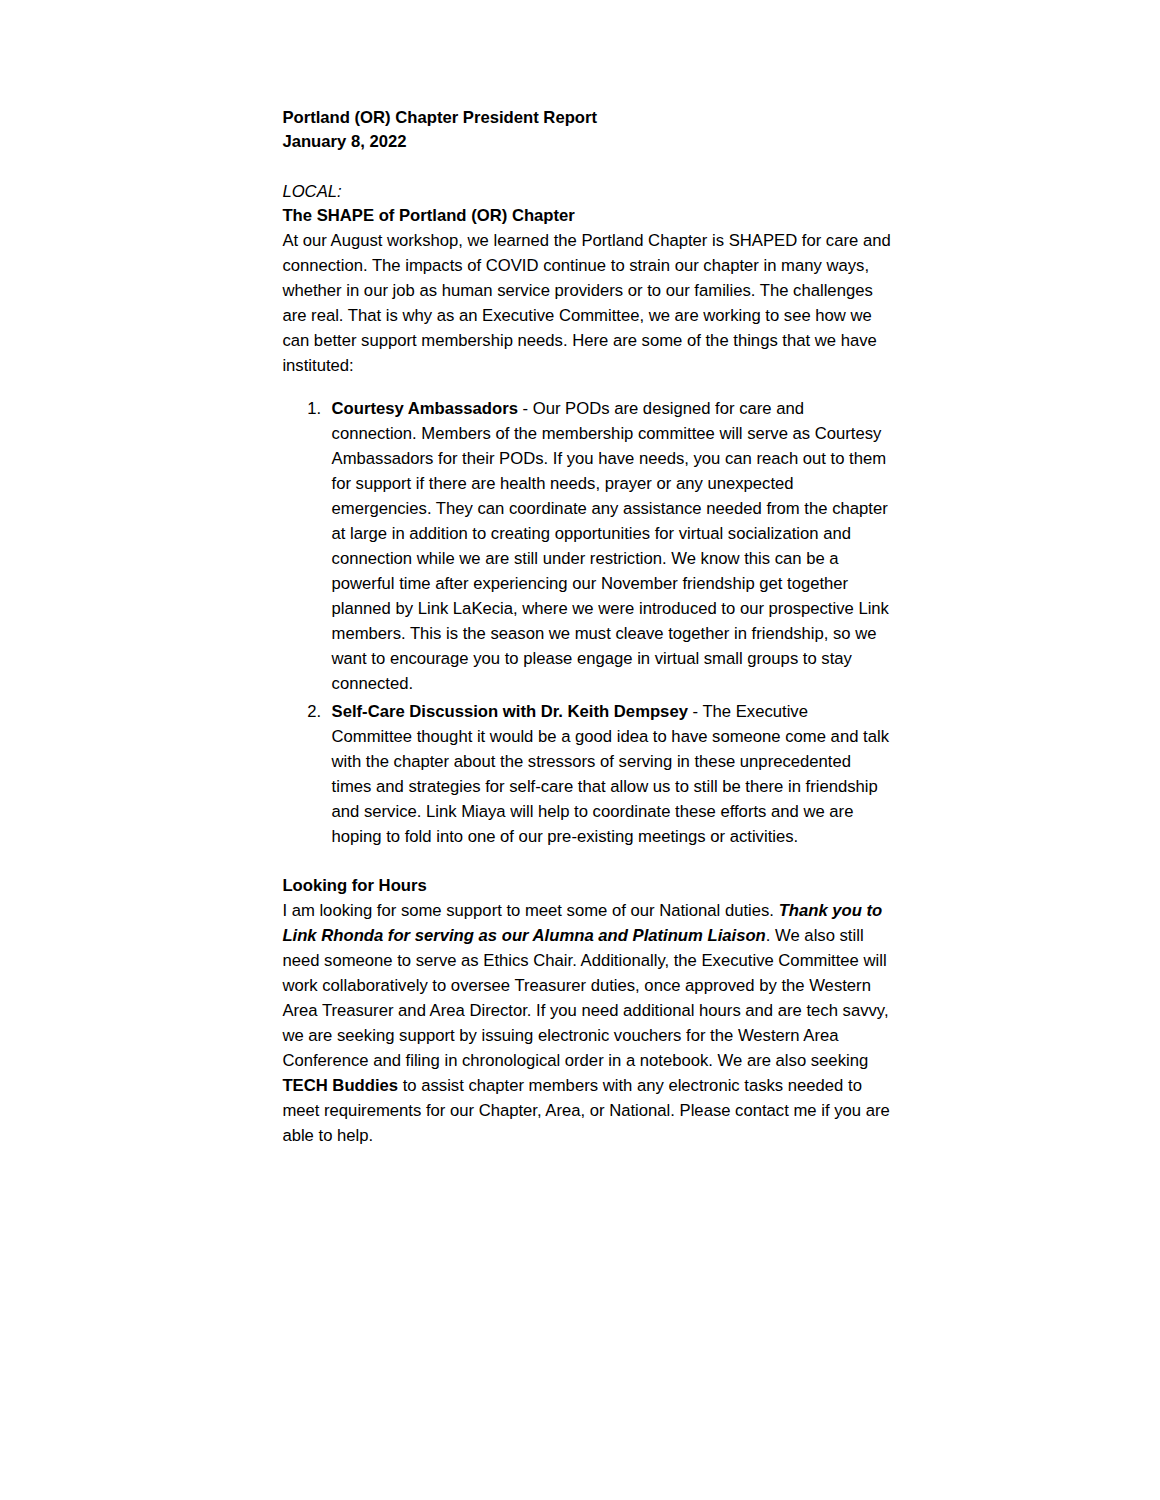Portland (OR) Chapter President ReportJanuary 8, 2022
LOCAL:
The SHAPE of Portland (OR) Chapter
At our August workshop, we learned the Portland Chapter is SHAPED for care and connection. The impacts of COVID continue to strain our chapter in many ways, whether in our job as human service providers or to our families. The challenges are real. That is why as an Executive Committee, we are working to see how we can better support membership needs. Here are some of the things that we have instituted:
Courtesy Ambassadors - Our PODs are designed for care and connection. Members of the membership committee will serve as Courtesy Ambassadors for their PODs. If you have needs, you can reach out to them for support if there are health needs, prayer or any unexpected emergencies. They can coordinate any assistance needed from the chapter at large in addition to creating opportunities for virtual socialization and connection while we are still under restriction. We know this can be a powerful time after experiencing our November friendship get together planned by Link LaKecia, where we were introduced to our prospective Link members. This is the season we must cleave together in friendship, so we want to encourage you to please engage in virtual small groups to stay connected.
Self-Care Discussion with Dr. Keith Dempsey - The Executive Committee thought it would be a good idea to have someone come and talk with the chapter about the stressors of serving in these unprecedented times and strategies for self-care that allow us to still be there in friendship and service. Link Miaya will help to coordinate these efforts and we are hoping to fold into one of our pre-existing meetings or activities.
Looking for Hours
I am looking for some support to meet some of our National duties. Thank you to Link Rhonda for serving as our Alumna and Platinum Liaison. We also still need someone to serve as Ethics Chair. Additionally, the Executive Committee will work collaboratively to oversee Treasurer duties, once approved by the Western Area Treasurer and Area Director. If you need additional hours and are tech savvy, we are seeking support by issuing electronic vouchers for the Western Area Conference and filing in chronological order in a notebook. We are also seeking TECH Buddies to assist chapter members with any electronic tasks needed to meet requirements for our Chapter, Area, or National. Please contact me if you are able to help.